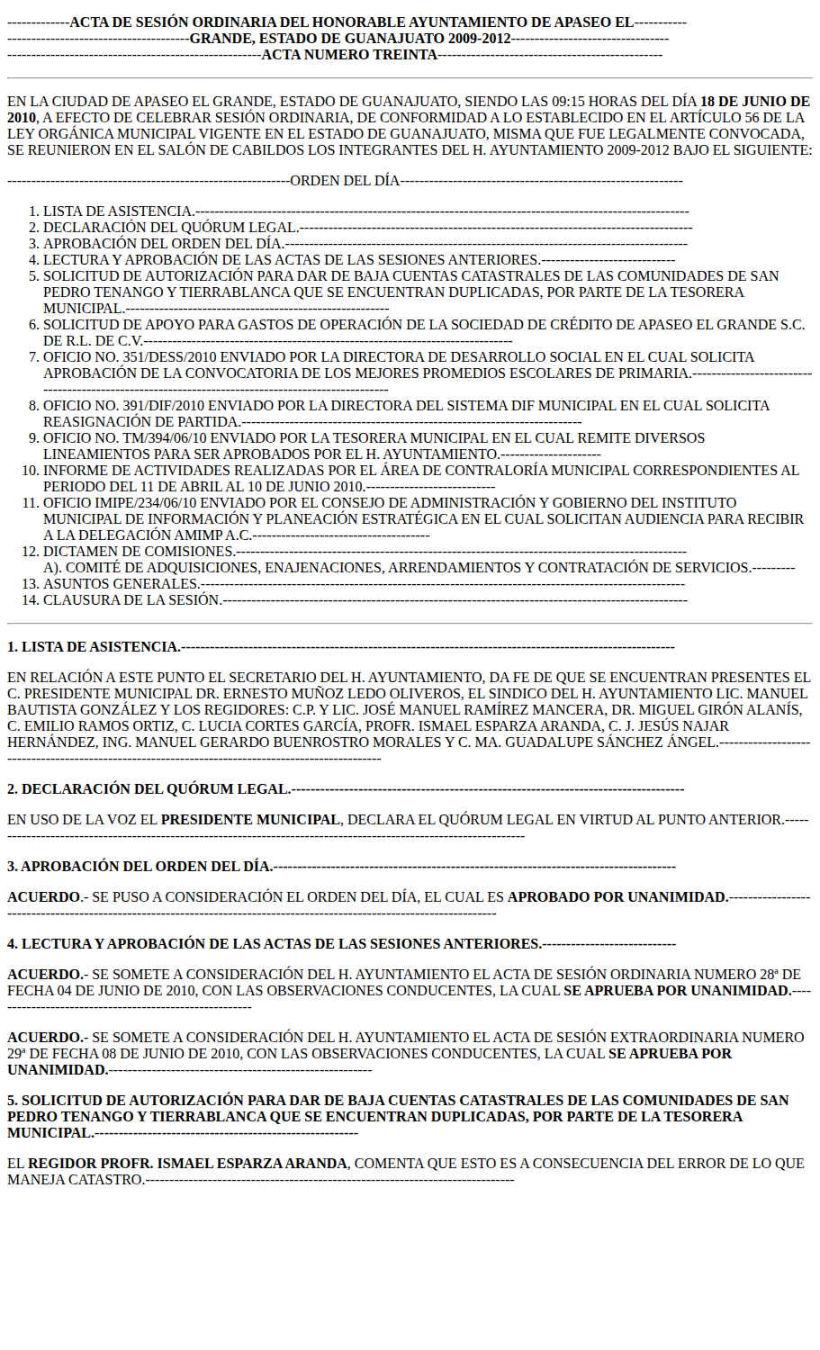-------------ACTA DE SESIÓN ORDINARIA DEL HONORABLE AYUNTAMIENTO DE APASEO EL-----------
--------------------------------------GRANDE, ESTADO DE GUANAJUATO 2009-2012---------------------------------
-----------------------------------------------------ACTA NUMERO TREINTA-----------------------------------------------
EN LA CIUDAD DE APASEO EL GRANDE, ESTADO DE GUANAJUATO, SIENDO LAS 09:15 HORAS DEL DÍA 18 DE JUNIO DE 2010, A EFECTO DE CELEBRAR SESIÓN ORDINARIA, DE CONFORMIDAD A LO ESTABLECIDO EN EL ARTÍCULO 56 DE LA LEY ORGÁNICA MUNICIPAL VIGENTE EN EL ESTADO DE GUANAJUATO, MISMA QUE FUE LEGALMENTE CONVOCADA, SE REUNIERON EN EL SALÓN DE CABILDOS LOS INTEGRANTES DEL H. AYUNTAMIENTO 2009-2012 BAJO EL SIGUIENTE:
-----------------------------------------------------------ORDEN DEL DÍA-----------------------------------------------------------
LISTA DE ASISTENCIA.-------------------------------------------------------------------------------------------------------
DECLARACIÓN DEL QUÓRUM LEGAL.----------------------------------------------------------------------------------
APROBACIÓN DEL ORDEN DEL DÍA.------------------------------------------------------------------------------------
LECTURA Y APROBACIÓN DE LAS ACTAS DE LAS SESIONES ANTERIORES.----------------------------
SOLICITUD DE AUTORIZACIÓN PARA DAR DE BAJA CUENTAS CATASTRALES DE LAS COMUNIDADES DE SAN PEDRO TENANGO Y TIERRABLANCA QUE SE ENCUENTRAN DUPLICADAS, POR PARTE DE LA TESORERA MUNICIPAL.-------------------------------------------------------
SOLICITUD DE APOYO PARA GASTOS DE OPERACIÓN DE LA SOCIEDAD DE CRÉDITO DE APASEO EL GRANDE S.C. DE R.L. DE C.V.-----------------------------------------------------------------------------
OFICIO NO. 351/DESS/2010 ENVIADO POR LA DIRECTORA DE DESARROLLO SOCIAL EN EL CUAL SOLICITA APROBACIÓN DE LA CONVOCATORIA DE LOS MEJORES PROMEDIOS ESCOLARES DE PRIMARIA.-------------------------------------------------------------------------------------------------
OFICIO NO. 391/DIF/2010 ENVIADO POR LA DIRECTORA DEL SISTEMA DIF MUNICIPAL EN EL CUAL SOLICITA REASIGNACIÓN DE PARTIDA.-----------------------------------------------------------------------
OFICIO NO. TM/394/06/10 ENVIADO POR LA TESORERA MUNICIPAL EN EL CUAL REMITE DIVERSOS LINEAMIENTOS PARA SER APROBADOS POR EL H. AYUNTAMIENTO.---------------------
INFORME DE ACTIVIDADES REALIZADAS POR EL ÁREA DE CONTRALORÍA MUNICIPAL CORRESPONDIENTES AL PERIODO DEL 11 DE ABRIL AL 10 DE JUNIO 2010.---------------------------
OFICIO IMIPE/234/06/10 ENVIADO POR EL CONSEJO DE ADMINISTRACIÓN Y GOBIERNO DEL INSTITUTO MUNICIPAL DE INFORMACIÓN Y PLANEACIÓN ESTRATÉGICA EN EL CUAL SOLICITAN AUDIENCIA PARA RECIBIR A LA DELEGACIÓN AMIMP A.C.-------------------------------------
DICTAMEN DE COMISIONES.----------------------------------------------------------------------------------------------
A). COMITÉ DE ADQUISICIONES, ENAJENACIONES, ARRENDAMIENTOS Y CONTRATACIÓN DE SERVICIOS.---------
ASUNTOS GENERALES.-----------------------------------------------------------------------------------------------------
CLAUSURA DE LA SESIÓN.-------------------------------------------------------------------------------------------------
1. LISTA DE ASISTENCIA.-------------------------------------------------------------------------------------------------------
EN RELACIÓN A ESTE PUNTO EL SECRETARIO DEL H. AYUNTAMIENTO, DA FE DE QUE SE ENCUENTRAN PRESENTES EL C. PRESIDENTE MUNICIPAL DR. ERNESTO MUÑOZ LEDO OLIVEROS, EL SINDICO DEL H. AYUNTAMIENTO LIC. MANUEL BAUTISTA GONZÁLEZ Y LOS REGIDORES: C.P. Y LIC. JOSÉ MANUEL RAMÍREZ MANCERA, DR. MIGUEL GIRÓN ALANÍS, C. EMILIO RAMOS ORTIZ, C. LUCIA CORTES GARCÍA, PROFR. ISMAEL ESPARZA ARANDA, C. J. JESÚS NAJAR HERNÁNDEZ, ING. MANUEL GERARDO BUENROSTRO MORALES Y C. MA. GUADALUPE SÁNCHEZ ÁNGEL.-------------------------------------------------------------------------------------------------
2. DECLARACIÓN DEL QUÓRUM LEGAL.----------------------------------------------------------------------------------
EN USO DE LA VOZ EL PRESIDENTE MUNICIPAL, DECLARA EL QUÓRUM LEGAL EN VIRTUD AL PUNTO ANTERIOR.-----------------------------------------------------------------------------------------------------------------
3. APROBACIÓN DEL ORDEN DEL DÍA.------------------------------------------------------------------------------------
ACUERDO.- SE PUSO A CONSIDERACIÓN EL ORDEN DEL DÍA, EL CUAL ES APROBADO POR UNANIMIDAD.-----------------------------------------------------------------------------------------------------------------------
4. LECTURA Y APROBACIÓN DE LAS ACTAS DE LAS SESIONES ANTERIORES.----------------------------
ACUERDO.- SE SOMETE A CONSIDERACIÓN DEL H. AYUNTAMIENTO EL ACTA DE SESIÓN ORDINARIA NUMERO 28ª DE FECHA 04 DE JUNIO DE 2010, CON LAS OBSERVACIONES CONDUCENTES, LA CUAL SE APRUEBA POR UNANIMIDAD.-------------------------------------------------------
ACUERDO.- SE SOMETE A CONSIDERACIÓN DEL H. AYUNTAMIENTO EL ACTA DE SESIÓN EXTRAORDINARIA NUMERO 29ª DE FECHA 08 DE JUNIO DE 2010, CON LAS OBSERVACIONES CONDUCENTES, LA CUAL SE APRUEBA POR UNANIMIDAD.-------------------------------------------------------
5. SOLICITUD DE AUTORIZACIÓN PARA DAR DE BAJA CUENTAS CATASTRALES DE LAS COMUNIDADES DE SAN PEDRO TENANGO Y TIERRABLANCA QUE SE ENCUENTRAN DUPLICADAS, POR PARTE DE LA TESORERA MUNICIPAL.-------------------------------------------------------
EL REGIDOR PROFR. ISMAEL ESPARZA ARANDA, COMENTA QUE ESTO ES A CONSECUENCIA DEL ERROR DE LO QUE MANEJA CATASTRO.-----------------------------------------------------------------------------